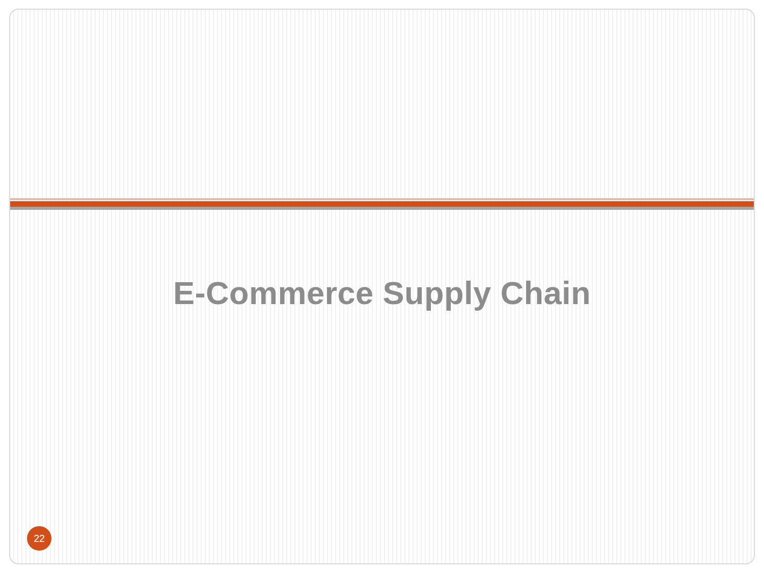E-Commerce Supply Chain
22